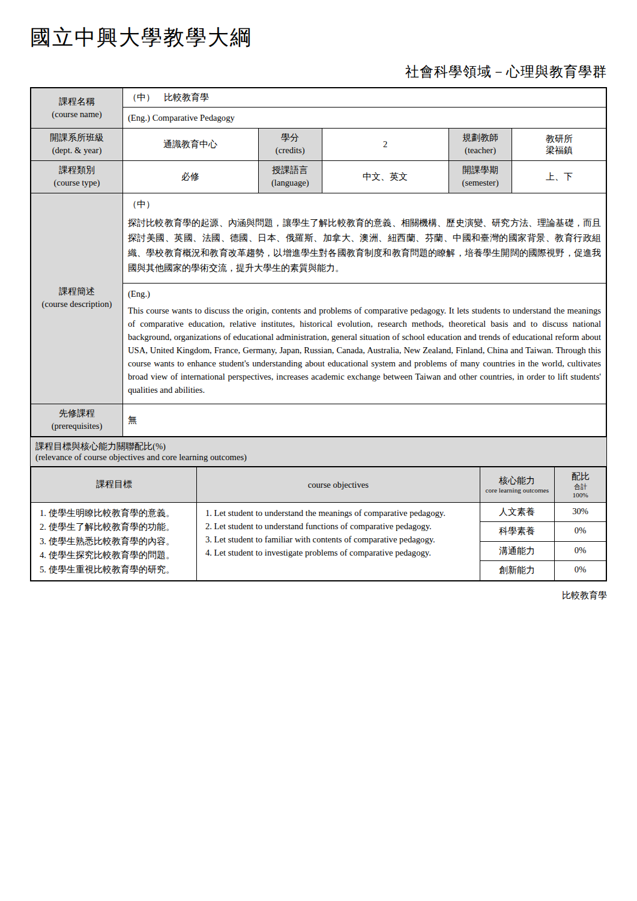國立中興大學教學大綱
社會科學領域－心理與教育學群
| 課程名稱 (course name) | （中） 比較教育學 |
| (Eng.) Comparative Pedagogy |
| 開課系所班級 (dept. & year) | 通識教育中心 | 學分 (credits) | 2 | 規劃教師 (teacher) | 教研所 梁福鎮 |
| 課程類別 (course type) | 必修 | 授課語言 (language) | 中文、英文 | 開課學期 (semester) | 上、下 |
| 課程簡述 (course description) | （中） 探討比較教育學的起源、內涵與問題，讓學生了解比較教育的意義、相關機構、歷史演變、研究方法、理論基礎，而且探討美國、英國、法國、德國、日本、俄羅斯、加拿大、澳洲、紐西蘭、芬蘭、中國和臺灣的國家背景、教育行政組織、學校教育概況和教育改革趨勢，以增進學生對各國教育制度和教育問題的瞭解，培養學生開闊的國際視野，促進我國與其他國家的學術交流，提升大學生的素質與能力。 |
| (Eng.) This course wants to discuss the origin, contents and problems of comparative pedagogy. It lets students to understand the meanings of comparative education, relative institutes, historical evolution, research methods, theoretical basis and to discuss national background, organizations of educational administration, general situation of school education and trends of educational reform about USA, United Kingdom, France, Germany, Japan, Russian, Canada, Australia, New Zealand, Finland, China and Taiwan. Through this course wants to enhance student's understanding about educational system and problems of many countries in the world, cultivates broad view of international perspectives, increases academic exchange between Taiwan and other countries, in order to lift students' qualities and abilities. |
| 先修課程 (prerequisites) | 無 |
課程目標與核心能力關聯配比(%)
(relevance of course objectives and core learning outcomes)
| 課程目標 | course objectives | 核心能力 core learning outcomes | 配比 合計 100% |
| --- | --- | --- | --- |
| 使學生明瞭比較教育學的意義。 使學生了解比較教育學的功能。 使學生熟悉比較教育學的內容。 使學生探究比較教育學的問題。 使學生重視比較教育學的研究。 | Let student to understand the meanings of comparative pedagogy. Let student to understand functions of comparative pedagogy. Let student to familiar with contents of comparative pedagogy. Let student to investigate problems of comparative pedagogy. | 人文素養 | 30% |
| 科學素養 | 0% |
| 溝通能力 | 0% |
| 創新能力 | 0% |
比較教育學